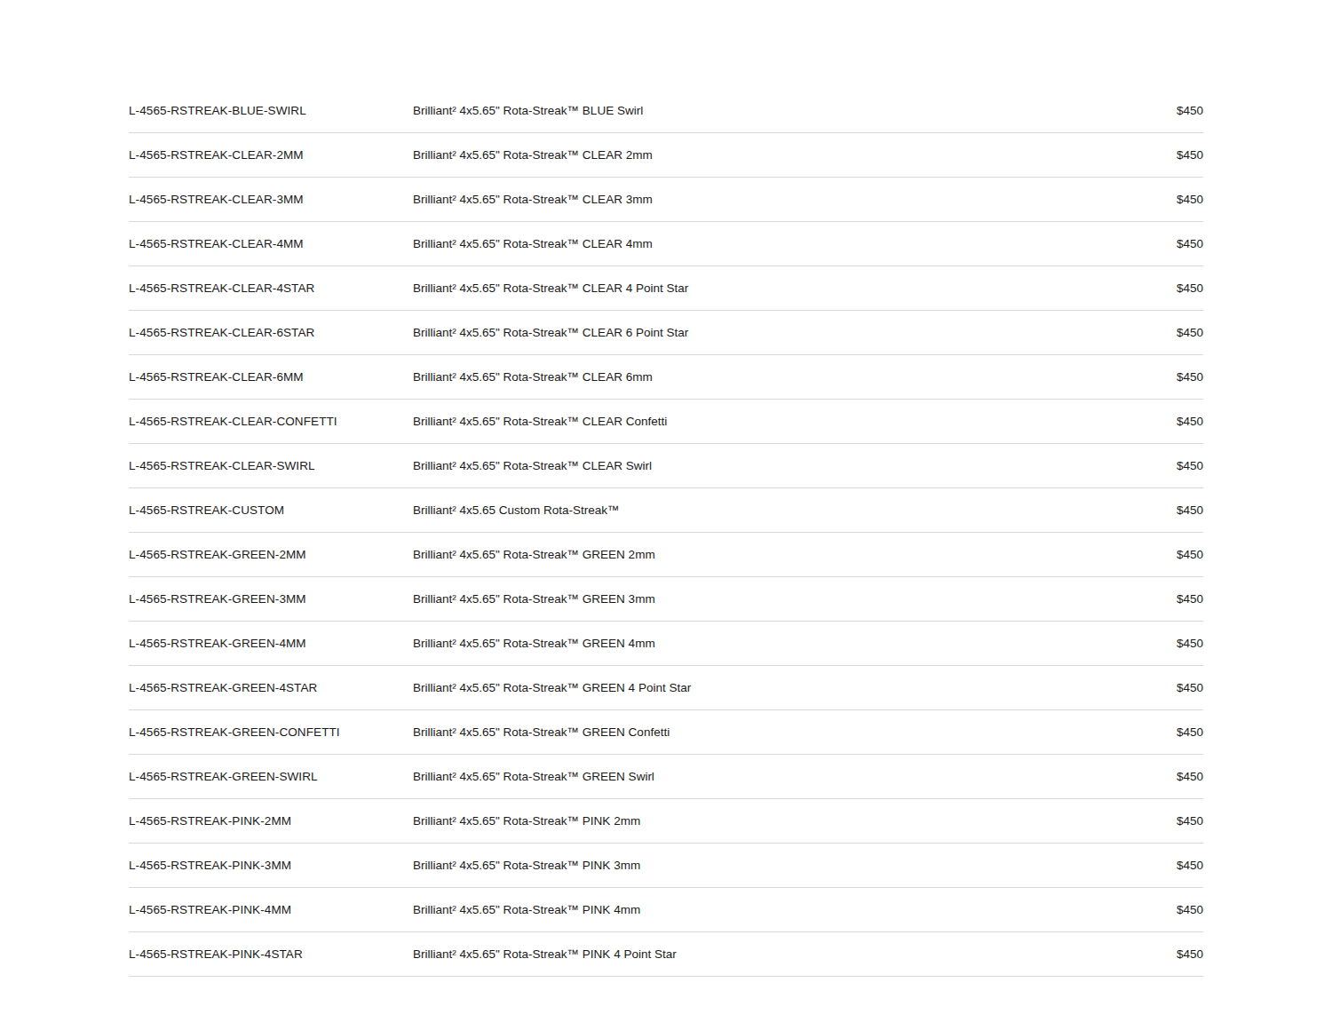| L-4565-RSTREAK-BLUE-SWIRL | Brilliant² 4x5.65" Rota-Streak™ BLUE Swirl | $450 |
| L-4565-RSTREAK-CLEAR-2MM | Brilliant² 4x5.65" Rota-Streak™ CLEAR 2mm | $450 |
| L-4565-RSTREAK-CLEAR-3MM | Brilliant² 4x5.65" Rota-Streak™ CLEAR 3mm | $450 |
| L-4565-RSTREAK-CLEAR-4MM | Brilliant² 4x5.65" Rota-Streak™ CLEAR 4mm | $450 |
| L-4565-RSTREAK-CLEAR-4STAR | Brilliant² 4x5.65" Rota-Streak™ CLEAR 4 Point Star | $450 |
| L-4565-RSTREAK-CLEAR-6STAR | Brilliant² 4x5.65" Rota-Streak™ CLEAR 6 Point Star | $450 |
| L-4565-RSTREAK-CLEAR-6MM | Brilliant² 4x5.65" Rota-Streak™ CLEAR 6mm | $450 |
| L-4565-RSTREAK-CLEAR-CONFETTI | Brilliant² 4x5.65" Rota-Streak™ CLEAR Confetti | $450 |
| L-4565-RSTREAK-CLEAR-SWIRL | Brilliant² 4x5.65" Rota-Streak™ CLEAR Swirl | $450 |
| L-4565-RSTREAK-CUSTOM | Brilliant² 4x5.65 Custom Rota-Streak™ | $450 |
| L-4565-RSTREAK-GREEN-2MM | Brilliant² 4x5.65" Rota-Streak™ GREEN 2mm | $450 |
| L-4565-RSTREAK-GREEN-3MM | Brilliant² 4x5.65" Rota-Streak™ GREEN 3mm | $450 |
| L-4565-RSTREAK-GREEN-4MM | Brilliant² 4x5.65" Rota-Streak™ GREEN 4mm | $450 |
| L-4565-RSTREAK-GREEN-4STAR | Brilliant² 4x5.65" Rota-Streak™ GREEN 4 Point Star | $450 |
| L-4565-RSTREAK-GREEN-CONFETTI | Brilliant² 4x5.65" Rota-Streak™ GREEN Confetti | $450 |
| L-4565-RSTREAK-GREEN-SWIRL | Brilliant² 4x5.65" Rota-Streak™ GREEN Swirl | $450 |
| L-4565-RSTREAK-PINK-2MM | Brilliant² 4x5.65" Rota-Streak™ PINK 2mm | $450 |
| L-4565-RSTREAK-PINK-3MM | Brilliant² 4x5.65" Rota-Streak™ PINK 3mm | $450 |
| L-4565-RSTREAK-PINK-4MM | Brilliant² 4x5.65" Rota-Streak™ PINK 4mm | $450 |
| L-4565-RSTREAK-PINK-4STAR | Brilliant² 4x5.65" Rota-Streak™ PINK 4 Point Star | $450 |